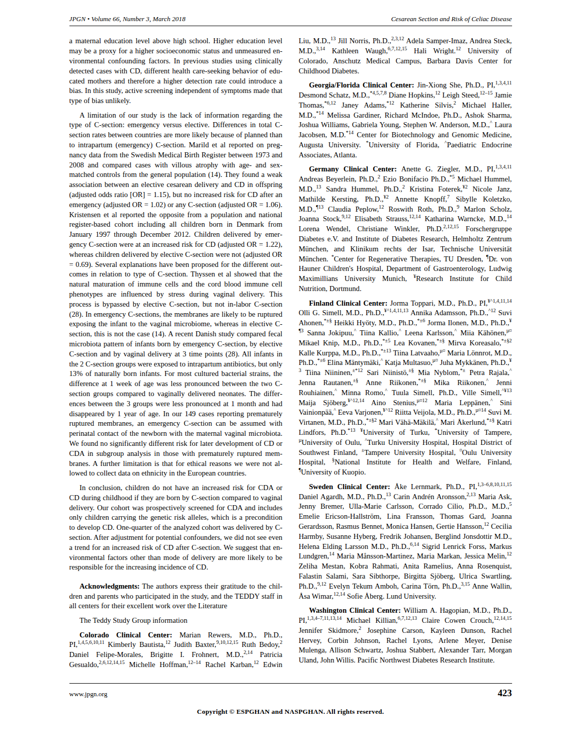JPGN • Volume 66, Number 3, March 2018 Cesarean Section and Risk of Celiac Disease
a maternal education level above high school. Higher education level may be a proxy for a higher socioeconomic status and unmeasured environmental confounding factors. In previous studies using clinically detected cases with CD, different health care-seeking behavior of educated mothers and therefore a higher detection rate could introduce a bias. In this study, active screening independent of symptoms made that type of bias unlikely.
A limitation of our study is the lack of information regarding the type of C-section: emergency versus elective. Differences in total C-section rates between countries are more likely because of planned than to intrapartum (emergency) C-section. Marild et al reported on pregnancy data from the Swedish Medical Birth Register between 1973 and 2008 and compared cases with villous atrophy with age- and sex-matched controls from the general population (14). They found a weak association between an elective cesarean delivery and CD in offspring (adjusted odds ratio [OR] = 1.15), but no increased risk for CD after an emergency (adjusted OR = 1.02) or any C-section (adjusted OR = 1.06). Kristensen et al reported the opposite from a population and national register-based cohort including all children born in Denmark from January 1997 through December 2012. Children delivered by emergency C-section were at an increased risk for CD (adjusted OR = 1.22), whereas children delivered by elective C-section were not (adjusted OR = 0.69). Several explanations have been proposed for the different outcomes in relation to type of C-section. Thyssen et al showed that the natural maturation of immune cells and the cord blood immune cell phenotypes are influenced by stress during vaginal delivery. This process is bypassed by elective C-section, but not in-labor C-section (28). In emergency C-sections, the membranes are likely to be ruptured exposing the infant to the vaginal microbiome, whereas in elective C-section, this is not the case (14). A recent Danish study compared fecal microbiota pattern of infants born by emergency C-section, by elective C-section and by vaginal delivery at 3 time points (28). All infants in the 2 C-section groups were exposed to intrapartum antibiotics, but only 13% of naturally born infants. For most cultured bacterial strains, the difference at 1 week of age was less pronounced between the two C-section groups compared to vaginally delivered neonates. The differences between the 3 groups were less pronounced at 1 month and had disappeared by 1 year of age. In our 149 cases reporting prematurely ruptured membranes, an emergency C-section can be assumed with perinatal contact of the newborn with the maternal vaginal microbiota. We found no significantly different risk for later development of CD or CDA in subgroup analysis in those with prematurely ruptured membranes. A further limitation is that for ethical reasons we were not allowed to collect data on ethnicity in the European countries.
In conclusion, children do not have an increased risk for CDA or CD during childhood if they are born by C-section compared to vaginal delivery. Our cohort was prospectively screened for CDA and includes only children carrying the genetic risk alleles, which is a precondition to develop CD. One-quarter of the analyzed cohort was delivered by C-section. After adjustment for potential confounders, we did not see even a trend for an increased risk of CD after C-section. We suggest that environmental factors other than mode of delivery are more likely to be responsible for the increasing incidence of CD.
Acknowledgments: The authors express their gratitude to the children and parents who participated in the study, and the TEDDY staff in all centers for their excellent work over the Literature
The Teddy Study Group information
Colorado Clinical Center: Marian Rewers, M.D., Ph.D., PI,1,4,5,6,10,11 Kimberly Bautista,12 Judith Baxter,9,10,12,15 Ruth Bedoy,2 Daniel Felipe-Morales, Brigitte I. Frohnert, M.D.,2,14 Patricia Gesualdo,2,6,12,14,15 Michelle Hoffman,12–14 Rachel Karban,12 Edwin Liu, M.D.,13 Jill Norris, Ph.D.,2,3,12 Adela Samper-Imaz, Andrea Steck, M.D.,3,14 Kathleen Waugh,6,7,12,15 Hali Wright.12 University of Colorado, Anschutz Medical Campus, Barbara Davis Center for Childhood Diabetes.
Georgia/Florida Clinical Center: Jin-Xiong She, Ph.D., PI,1,3,4,11 Desmond Schatz, M.D.,*4,5,7,8 Diane Hopkins,12 Leigh Steed,12–15 Jamie Thomas,*6,12 Janey Adams,*12 Katherine Silvis,2 Michael Haller, M.D.,*14 Melissa Gardiner, Richard McIndoe, Ph.D., Ashok Sharma, Joshua Williams, Gabriela Young, Stephen W. Anderson, M.D.,^ Laura Jacobsen, M.D.*14 Center for Biotechnology and Genomic Medicine, Augusta University. *University of Florida, ^Paediatric Endocrine Associates, Atlanta.
Germany Clinical Center: Anette G. Ziegler, M.D., PI,1,3,4,11 Andreas Beyerlein, Ph.D.,2 Ezio Bonifacio Ph.D.,*5 Michael Hummel, M.D.,13 Sandra Hummel, Ph.D.,2 Kristina Foterek,¥2 Nicole Janz, Mathilde Kersting, Ph.D.,¥2 Annette Knopff,7 Sibylle Koletzko, M.D.,¶13 Claudia Peplow,12 Roswith Roth, Ph.D.,9 Marlon Scholz, Joanna Stock,9,12 Elisabeth Strauss,12,14 Katharina Warncke, M.D.,14 Lorena Wendel, Christiane Winkler, Ph.D.2,12,15 Forschergruppe Diabetes e.V. and Institute of Diabetes Research, Helmholtz Zentrum München, and Klinikum rechts der Isar, Technische Universität München. *Center for Regenerative Therapies, TU Dresden, ¶Dr. von Hauner Children's Hospital, Department of Gastroenterology, Ludwig Maximillians University Munich, ¥Research Institute for Child Nutrition, Dortmund.
Finland Clinical Center: Jorma Toppari, M.D., Ph.D., PI,¥^1,4,11,14 Olli G. Simell, M.D., Ph.D.,¥^1,4,11,13 Annika Adamsson, Ph.D.,^12 Suvi Ahonen,*±§ Heikki Hyöty, M.D., Ph.D.,*±6 Jorma Ilonen, M.D., Ph.D.,¥ ¶3 Sanna Jokipuu,^ Tiina Kallio,^ Leena Karlsson,^ Miia Kähönen,µ¤ Mikael Knip, M.D., Ph.D.,*±5 Lea Kovanen,*±§ Mirva Koreasalo,*±§2 Kalle Kurppa, M.D., Ph.D.,*±13 Tiina Latvaaho,µ¤ Maria Lönnrot, M.D., Ph.D.,*±6 Elina Mäntymäki,^ Katja Multasuo,µ¤ Juha Mykkänen, Ph.D.,¥ 3 Tiina Niininen,±*12 Sari Niinistö,±§ Mia Nyblom,*± Petra Rajala,^ Jenna Rautanen,±§ Anne Riikonen,*±§ Mika Riikonen,^ Jenni Rouhiainen,^ Minna Romo,^ Tuula Simell, Ph.D., Ville Simell,^¥13 Maija Sjöberg,¥^12,14 Aino Stenius,µ¤12 Maria Leppänen,^ Sini Vainionpää,^ Eeva Varjonen,¥^12 Riitta Veijola, M.D., Ph.D.,µ¤14 Suvi M. Virtanen, M.D., Ph.D.,*±§2 Mari Vähä-Mäkilä,^ Mari Åkerlund,*±§ Katri Lindfors, Ph.D.*13 ¥University of Turku, *University of Tampere, µUniversity of Oulu, ^Turku University Hospital, Hospital District of Southwest Finland, ±Tampere University Hospital, ¤Oulu University Hospital, §National Institute for Health and Welfare, Finland, ¶University of Kuopio.
Sweden Clinical Center: Åke Lernmark, Ph.D., PI,1,3–6,8,10,11,15 Daniel Agardh, M.D., Ph.D.,13 Carin Andrén Aronsson,2,13 Maria Ask, Jenny Bremer, Ulla-Marie Carlsson, Corrado Cilio, Ph.D., M.D.,5 Emelie Ericson-Hallström, Lina Fransson, Thomas Gard, Joanna Gerardsson, Rasmus Bennet, Monica Hansen, Gertie Hansson,12 Cecilia Harmby, Susanne Hyberg, Fredrik Johansen, Berglind Jonsdottir M.D., Helena Elding Larsson M.D., Ph.D.,6,14 Sigrid Lenrick Forss, Markus Lundgren,14 Maria Månsson-Martinez, Maria Markan, Jessica Melin,12 Zeliha Mestan, Kobra Rahmati, Anita Ramelius, Anna Rosenquist, Falastin Salami, Sara Sibthorpe, Birgitta Sjöberg, Ulrica Swartling, Ph.D.,9,12 Evelyn Tekum Amboh, Carina Törn, Ph.D.,3,15 Anne Wallin, Åsa Wimar,12,14 Sofie Åberg. Lund University.
Washington Clinical Center: William A. Hagopian, M.D., Ph.D., PI,1,3,4–7,11,13,14 Michael Killian,6,7,12,13 Claire Cowen Crouch,12,14,15 Jennifer Skidmore,2 Josephine Carson, Kayleen Dunson, Rachel Hervey, Corbin Johnson, Rachel Lyons, Arlene Meyer, Denise Mulenga, Allison Schwartz, Joshua Stabbert, Alexander Tarr, Morgan Uland, John Willis. Pacific Northwest Diabetes Research Institute.
www.jpgn.org 423
Copyright © ESPGHAN and NASPGHAN. All rights reserved.